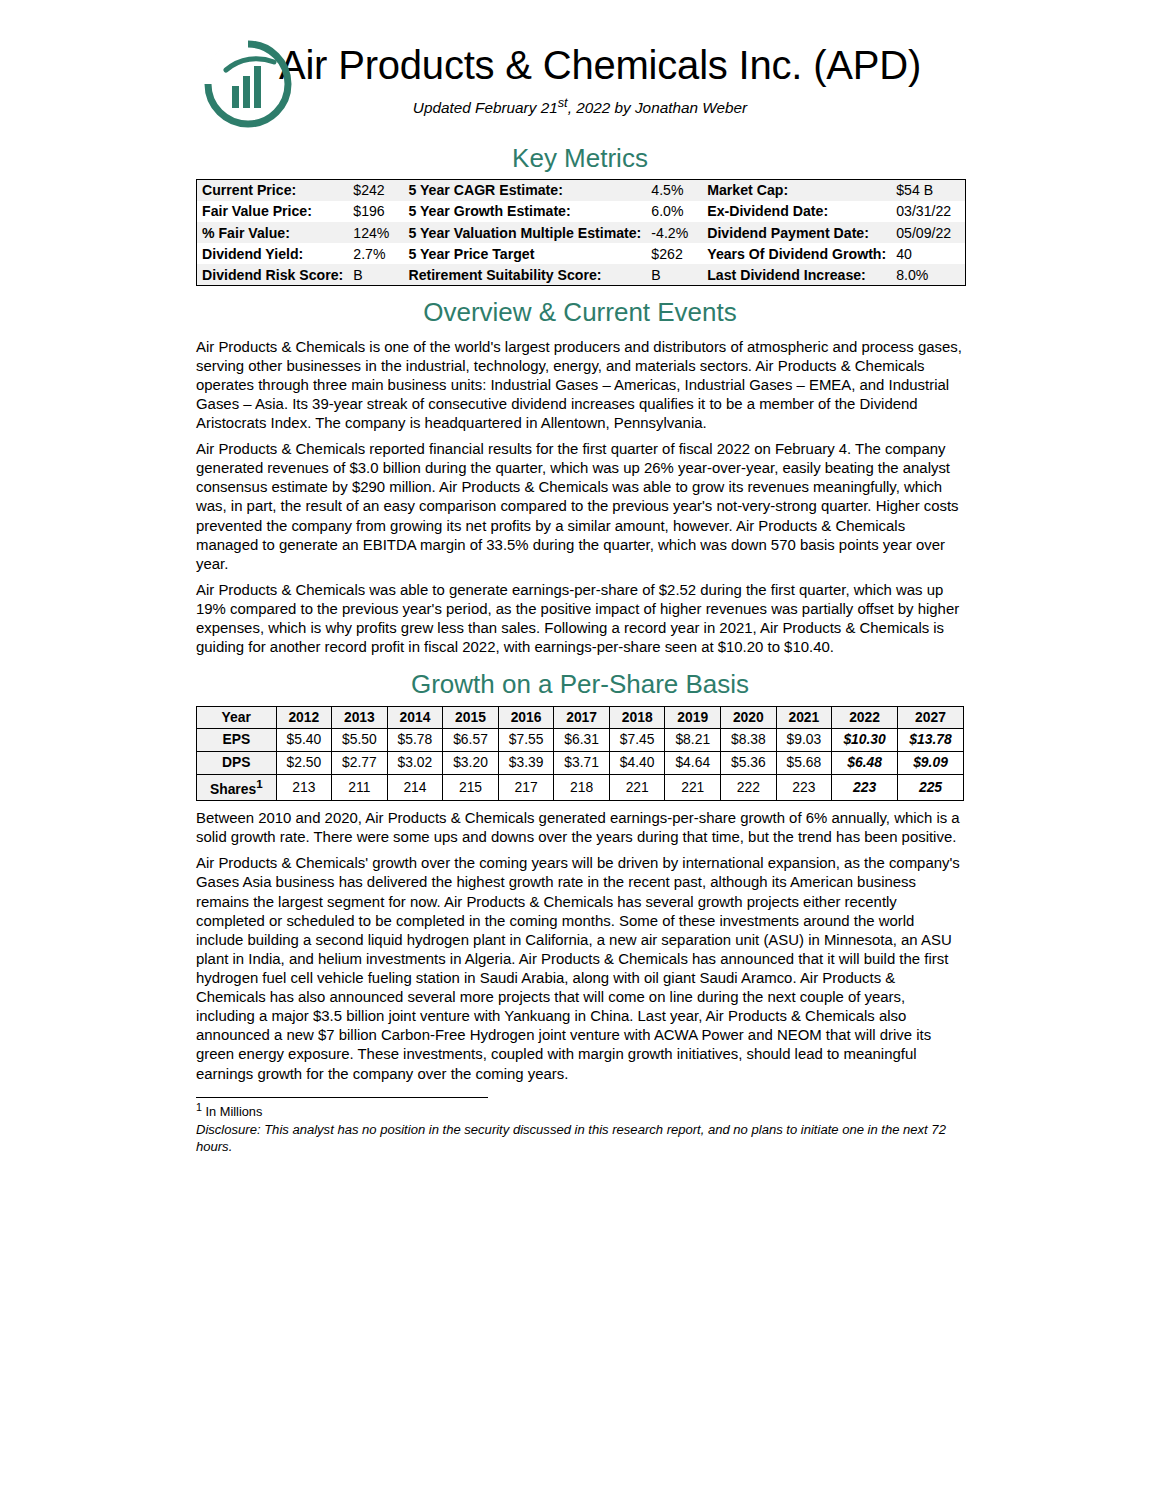Air Products & Chemicals Inc. (APD)
Updated February 21st, 2022 by Jonathan Weber
Key Metrics
| Current Price: | $242 | 5 Year CAGR Estimate: | 4.5% | Market Cap: | $54 B |
| Fair Value Price: | $196 | 5 Year Growth Estimate: | 6.0% | Ex-Dividend Date: | 03/31/22 |
| % Fair Value: | 124% | 5 Year Valuation Multiple Estimate: | -4.2% | Dividend Payment Date: | 05/09/22 |
| Dividend Yield: | 2.7% | 5 Year Price Target | $262 | Years Of Dividend Growth: | 40 |
| Dividend Risk Score: | B | Retirement Suitability Score: | B | Last Dividend Increase: | 8.0% |
Overview & Current Events
Air Products & Chemicals is one of the world's largest producers and distributors of atmospheric and process gases, serving other businesses in the industrial, technology, energy, and materials sectors. Air Products & Chemicals operates through three main business units: Industrial Gases – Americas, Industrial Gases – EMEA, and Industrial Gases – Asia. Its 39-year streak of consecutive dividend increases qualifies it to be a member of the Dividend Aristocrats Index. The company is headquartered in Allentown, Pennsylvania.
Air Products & Chemicals reported financial results for the first quarter of fiscal 2022 on February 4. The company generated revenues of $3.0 billion during the quarter, which was up 26% year-over-year, easily beating the analyst consensus estimate by $290 million. Air Products & Chemicals was able to grow its revenues meaningfully, which was, in part, the result of an easy comparison compared to the previous year's not-very-strong quarter. Higher costs prevented the company from growing its net profits by a similar amount, however. Air Products & Chemicals managed to generate an EBITDA margin of 33.5% during the quarter, which was down 570 basis points year over year.
Air Products & Chemicals was able to generate earnings-per-share of $2.52 during the first quarter, which was up 19% compared to the previous year's period, as the positive impact of higher revenues was partially offset by higher expenses, which is why profits grew less than sales. Following a record year in 2021, Air Products & Chemicals is guiding for another record profit in fiscal 2022, with earnings-per-share seen at $10.20 to $10.40.
Growth on a Per-Share Basis
| Year | 2012 | 2013 | 2014 | 2015 | 2016 | 2017 | 2018 | 2019 | 2020 | 2021 | 2022 | 2027 |
| --- | --- | --- | --- | --- | --- | --- | --- | --- | --- | --- | --- | --- |
| EPS | $5.40 | $5.50 | $5.78 | $6.57 | $7.55 | $6.31 | $7.45 | $8.21 | $8.38 | $9.03 | $10.30 | $13.78 |
| DPS | $2.50 | $2.77 | $3.02 | $3.20 | $3.39 | $3.71 | $4.40 | $4.64 | $5.36 | $5.68 | $6.48 | $9.09 |
| Shares 1 | 213 | 211 | 214 | 215 | 217 | 218 | 221 | 221 | 222 | 223 | 223 | 225 |
Between 2010 and 2020, Air Products & Chemicals generated earnings-per-share growth of 6% annually, which is a solid growth rate. There were some ups and downs over the years during that time, but the trend has been positive.
Air Products & Chemicals' growth over the coming years will be driven by international expansion, as the company's Gases Asia business has delivered the highest growth rate in the recent past, although its American business remains the largest segment for now. Air Products & Chemicals has several growth projects either recently completed or scheduled to be completed in the coming months. Some of these investments around the world include building a second liquid hydrogen plant in California, a new air separation unit (ASU) in Minnesota, an ASU plant in India, and helium investments in Algeria. Air Products & Chemicals has announced that it will build the first hydrogen fuel cell vehicle fueling station in Saudi Arabia, along with oil giant Saudi Aramco. Air Products & Chemicals has also announced several more projects that will come on line during the next couple of years, including a major $3.5 billion joint venture with Yankuang in China. Last year, Air Products & Chemicals also announced a new $7 billion Carbon-Free Hydrogen joint venture with ACWA Power and NEOM that will drive its green energy exposure. These investments, coupled with margin growth initiatives, should lead to meaningful earnings growth for the company over the coming years.
1 In Millions
Disclosure: This analyst has no position in the security discussed in this research report, and no plans to initiate one in the next 72 hours.